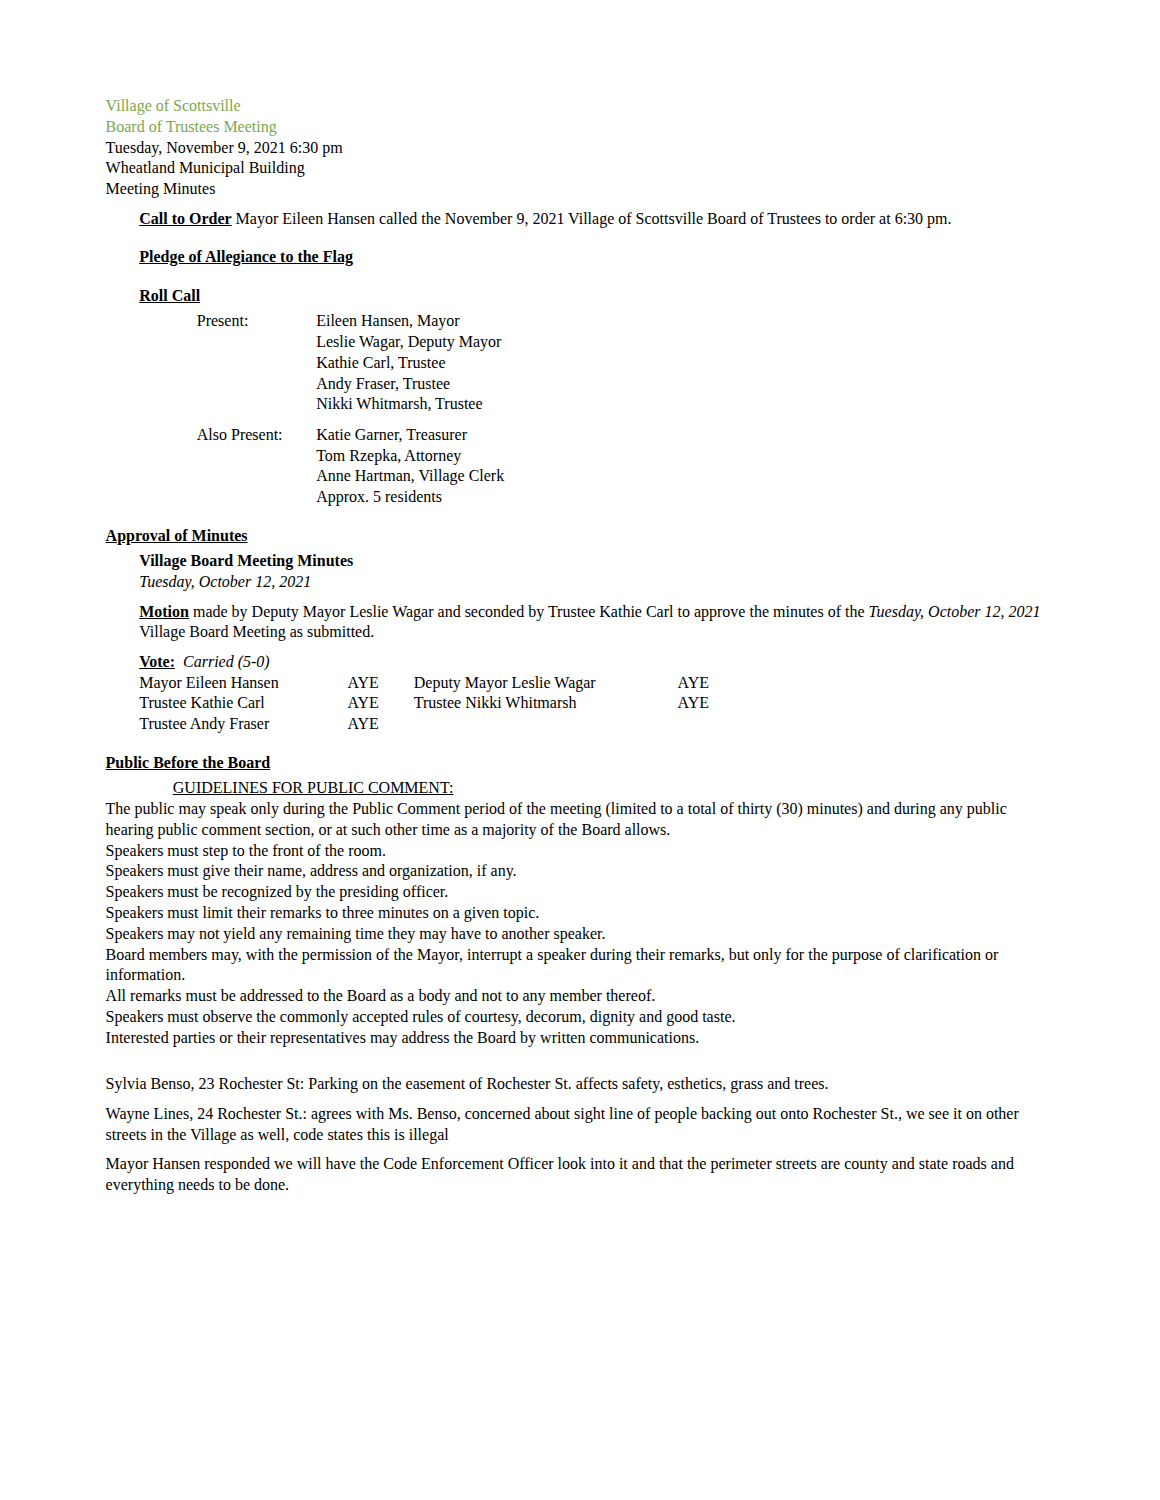Village of Scottsville
Board of Trustees Meeting
Tuesday, November 9, 2021 6:30 pm
Wheatland Municipal Building
Meeting Minutes
Call to Order Mayor Eileen Hansen called the November 9, 2021 Village of Scottsville Board of Trustees to order at 6:30 pm.
Pledge of Allegiance to the Flag
Roll Call
| Present: | Eileen Hansen, Mayor |
| | Leslie Wagar, Deputy Mayor |
| | Kathie Carl, Trustee |
| | Andy Fraser, Trustee |
| | Nikki Whitmarsh, Trustee |
| Also Present: | Katie Garner, Treasurer |
| | Tom Rzepka, Attorney |
| | Anne Hartman, Village Clerk |
| | Approx. 5 residents |
Approval of Minutes
Village Board Meeting Minutes
Tuesday, October 12, 2021
Motion made by Deputy Mayor Leslie Wagar and seconded by Trustee Kathie Carl to approve the minutes of the Tuesday, October 12, 2021 Village Board Meeting as submitted.
Vote: Carried (5-0)
| Mayor Eileen Hansen | AYE | Deputy Mayor Leslie Wagar | AYE |
| Trustee Kathie Carl | AYE | Trustee Nikki Whitmarsh | AYE |
| Trustee Andy Fraser | AYE | | |
Public Before the Board
GUIDELINES FOR PUBLIC COMMENT:
The public may speak only during the Public Comment period of the meeting (limited to a total of thirty (30) minutes) and during any public hearing public comment section, or at such other time as a majority of the Board allows.
Speakers must step to the front of the room.
Speakers must give their name, address and organization, if any.
Speakers must be recognized by the presiding officer.
Speakers must limit their remarks to three minutes on a given topic.
Speakers may not yield any remaining time they may have to another speaker.
Board members may, with the permission of the Mayor, interrupt a speaker during their remarks, but only for the purpose of clarification or information.
All remarks must be addressed to the Board as a body and not to any member thereof.
Speakers must observe the commonly accepted rules of courtesy, decorum, dignity and good taste.
Interested parties or their representatives may address the Board by written communications.
Sylvia Benso, 23 Rochester St: Parking on the easement of Rochester St. affects safety, esthetics, grass and trees.
Wayne Lines, 24 Rochester St.: agrees with Ms. Benso, concerned about sight line of people backing out onto Rochester St., we see it on other streets in the Village as well, code states this is illegal
Mayor Hansen responded we will have the Code Enforcement Officer look into it and that the perimeter streets are county and state roads and everything needs to be done.